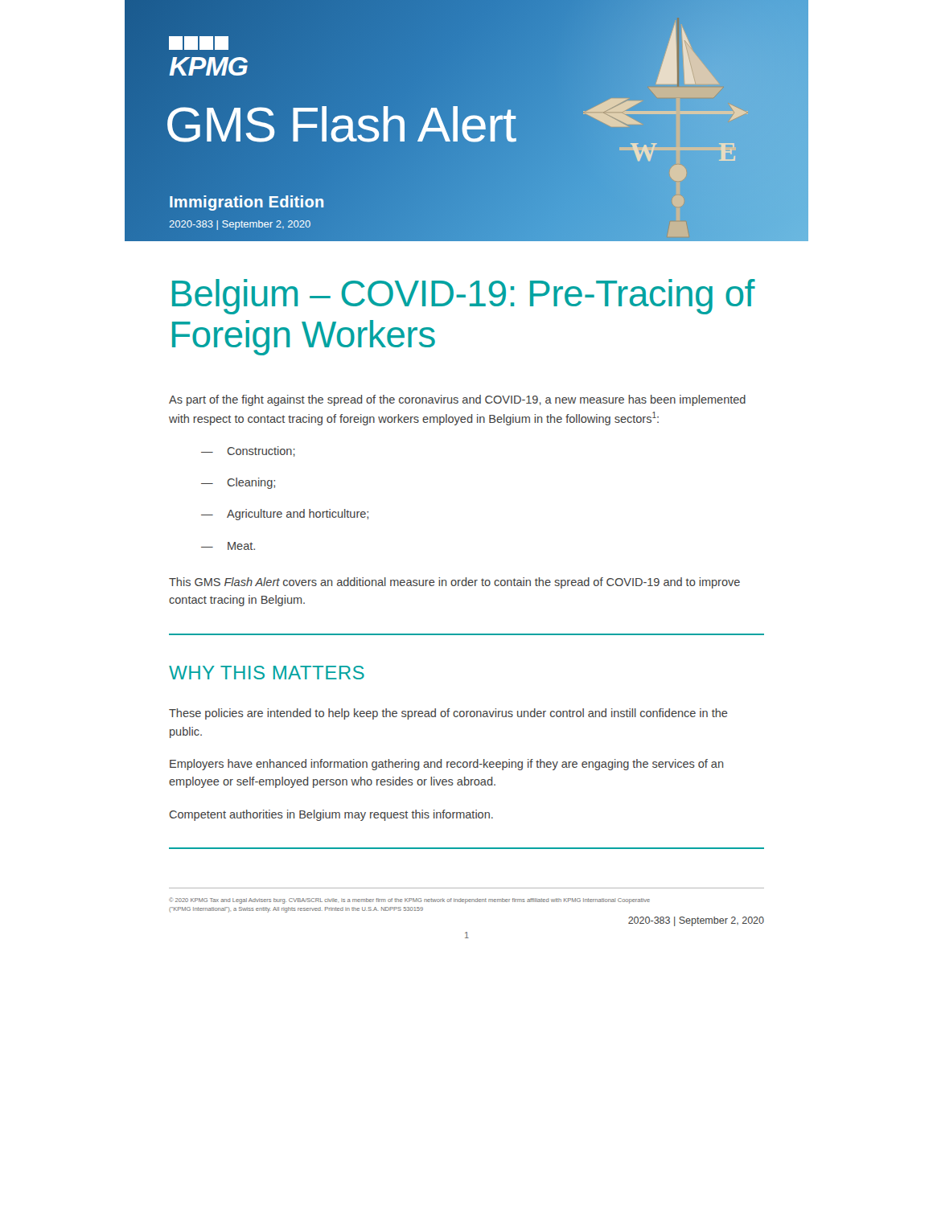W E
KPMG
GMS Flash Alert
Immigration Edition
2020-383 | September 2, 2020
Belgium – COVID-19: Pre-Tracing of Foreign Workers
As part of the fight against the spread of the coronavirus and COVID-19, a new measure has been implemented with respect to contact tracing of foreign workers employed in Belgium in the following sectors1:
Construction;
Cleaning;
Agriculture and horticulture;
Meat.
This GMS Flash Alert covers an additional measure in order to contain the spread of COVID-19 and to improve contact tracing in Belgium.
WHY THIS MATTERS
These policies are intended to help keep the spread of coronavirus under control and instill confidence in the public.
Employers have enhanced information gathering and record-keeping if they are engaging the services of an employee or self-employed person who resides or lives abroad.
Competent authorities in Belgium may request this information.
© 2020 KPMG Tax and Legal Advisers burg. CVBA/SCRL civile, is a member firm of the KPMG network of independent member firms affiliated with KPMG International Cooperative ("KPMG International"), a Swiss entity. All rights reserved. Printed in the U.S.A. NDPPS 530159
2020-383 | September 2, 2020
1